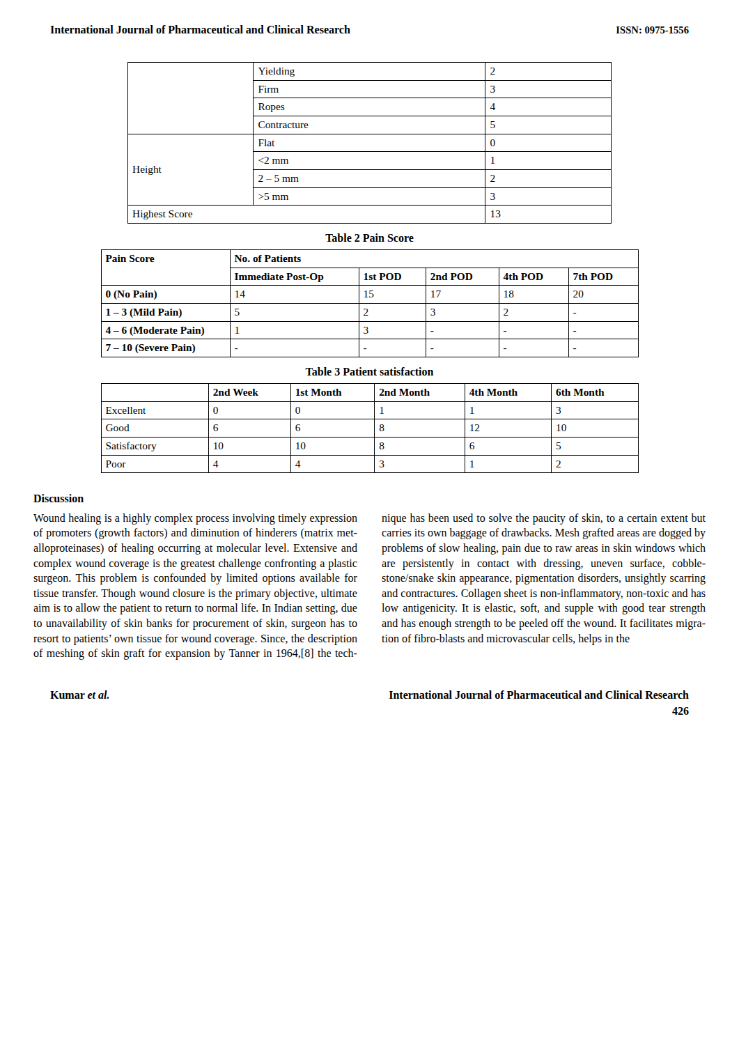International Journal of Pharmaceutical and Clinical Research ISSN: 0975-1556
| | Yielding | 2 |
| Firm | 3 |
| Ropes | 4 |
| Contracture | 5 |
| Height | Flat | 0 |
| <2 mm | 1 |
| 2 – 5 mm | 2 |
| >5 mm | 3 |
| Highest Score | 13 |
Table 2 Pain Score
| Pain Score | No. of Patients |
| --- | --- |
| Immediate Post-Op | 1st POD | 2nd POD | 4th POD | 7th POD |
| 0 (No Pain) | 14 | 15 | 17 | 18 | 20 |
| 1 – 3 (Mild Pain) | 5 | 2 | 3 | 2 | - |
| 4 – 6 (Moderate Pain) | 1 | 3 | - | - | - |
| 7 – 10 (Severe Pain) | - | - | - | - | - |
Table 3 Patient satisfaction
| | 2nd Week | 1st Month | 2nd Month | 4th Month | 6th Month |
| --- | --- | --- | --- | --- | --- |
| Excellent | 0 | 0 | 1 | 1 | 3 |
| Good | 6 | 6 | 8 | 12 | 10 |
| Satisfactory | 10 | 10 | 8 | 6 | 5 |
| Poor | 4 | 4 | 3 | 1 | 2 |
Discussion
Wound healing is a highly complex process involving timely expression of promoters (growth factors) and diminution of hinderers (matrix metalloproteinases) of healing occurring at molecular level. Extensive and complex wound coverage is the greatest challenge confronting a plastic surgeon. This problem is confounded by limited options available for tissue transfer. Though wound closure is the primary objective, ultimate aim is to allow the patient to return to normal life. In Indian setting, due to unavailability of skin banks for procurement of skin, surgeon has to resort to patients’ own tissue for wound coverage. Since, the description of meshing of skin graft for expansion by Tanner in 1964,[8] the technique has been used to solve the paucity of skin, to a certain extent but carries its own baggage of drawbacks. Mesh grafted areas are dogged by problems of slow healing, pain due to raw areas in skin windows which are persistently in contact with dressing, uneven surface, cobble- stone/snake skin appearance, pigmentation disorders, unsightly scarring and contractures. Collagen sheet is non-inflammatory, non-toxic and has low antigenicity. It is elastic, soft, and supple with good tear strength and has enough strength to be peeled off the wound. It facilitates migration of fibro-blasts and microvascular cells, helps in the
Kumar et al. International Journal of Pharmaceutical and Clinical Research 426